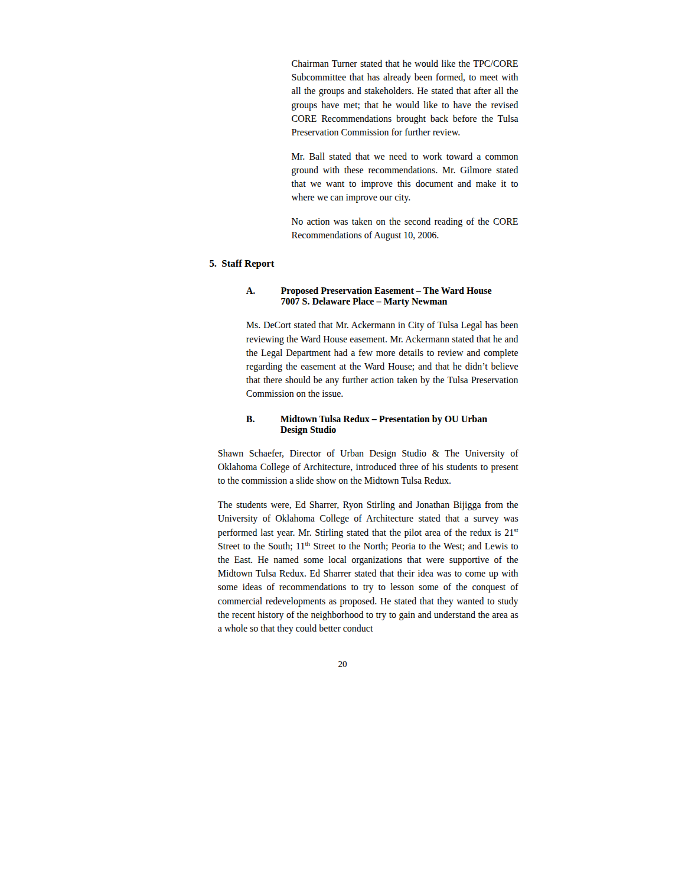Chairman Turner stated that he would like the TPC/CORE Subcommittee that has already been formed, to meet with all the groups and stakeholders. He stated that after all the groups have met; that he would like to have the revised CORE Recommendations brought back before the Tulsa Preservation Commission for further review.
Mr. Ball stated that we need to work toward a common ground with these recommendations. Mr. Gilmore stated that we want to improve this document and make it to where we can improve our city.
No action was taken on the second reading of the CORE Recommendations of August 10, 2006.
5. Staff Report
A. Proposed Preservation Easement – The Ward House 7007 S. Delaware Place – Marty Newman
Ms. DeCort stated that Mr. Ackermann in City of Tulsa Legal has been reviewing the Ward House easement. Mr. Ackermann stated that he and the Legal Department had a few more details to review and complete regarding the easement at the Ward House; and that he didn’t believe that there should be any further action taken by the Tulsa Preservation Commission on the issue.
B. Midtown Tulsa Redux – Presentation by OU Urban Design Studio
Shawn Schaefer, Director of Urban Design Studio & The University of Oklahoma College of Architecture, introduced three of his students to present to the commission a slide show on the Midtown Tulsa Redux.
The students were, Ed Sharrer, Ryon Stirling and Jonathan Bijigga from the University of Oklahoma College of Architecture stated that a survey was performed last year. Mr. Stirling stated that the pilot area of the redux is 21st Street to the South; 11th Street to the North; Peoria to the West; and Lewis to the East. He named some local organizations that were supportive of the Midtown Tulsa Redux. Ed Sharrer stated that their idea was to come up with some ideas of recommendations to try to lesson some of the conquest of commercial redevelopments as proposed. He stated that they wanted to study the recent history of the neighborhood to try to gain and understand the area as a whole so that they could better conduct
20